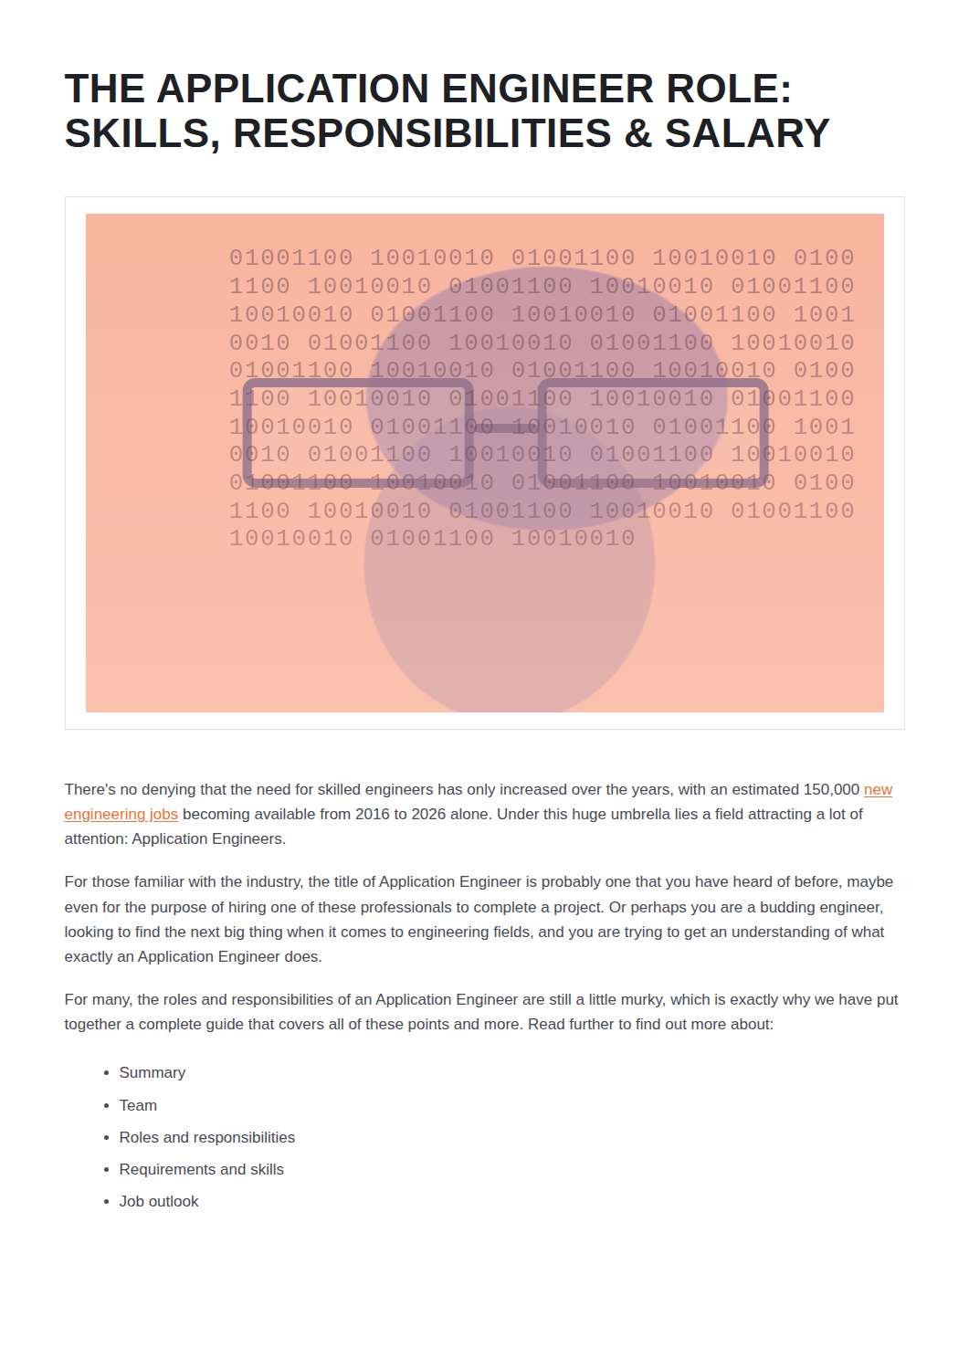The Application Engineer Role: Skills, Responsibilities & Salary
01001100 10010010 01001100 10010010 01001100 10010010 01001100 10010010 01001100 10010010 01001100 10010010 01001100 10010010 01001100 10010010 01001100 10010010 01001100 10010010 01001100 10010010 01001100 10010010 01001100 10010010 01001100 10010010 01001100 10010010 01001100 10010010 01001100 10010010 01001100 10010010 01001100 10010010 01001100 10010010 01001100 10010010 01001100 10010010 01001100 10010010 01001100 10010010
There's no denying that the need for skilled engineers has only increased over the years, with an estimated 150,000 new engineering jobs becoming available from 2016 to 2026 alone. Under this huge umbrella lies a field attracting a lot of attention: Application Engineers.
For those familiar with the industry, the title of Application Engineer is probably one that you have heard of before, maybe even for the purpose of hiring one of these professionals to complete a project. Or perhaps you are a budding engineer, looking to find the next big thing when it comes to engineering fields, and you are trying to get an understanding of what exactly an Application Engineer does.
For many, the roles and responsibilities of an Application Engineer are still a little murky, which is exactly why we have put together a complete guide that covers all of these points and more. Read further to find out more about:
Summary
Team
Roles and responsibilities
Requirements and skills
Job outlook